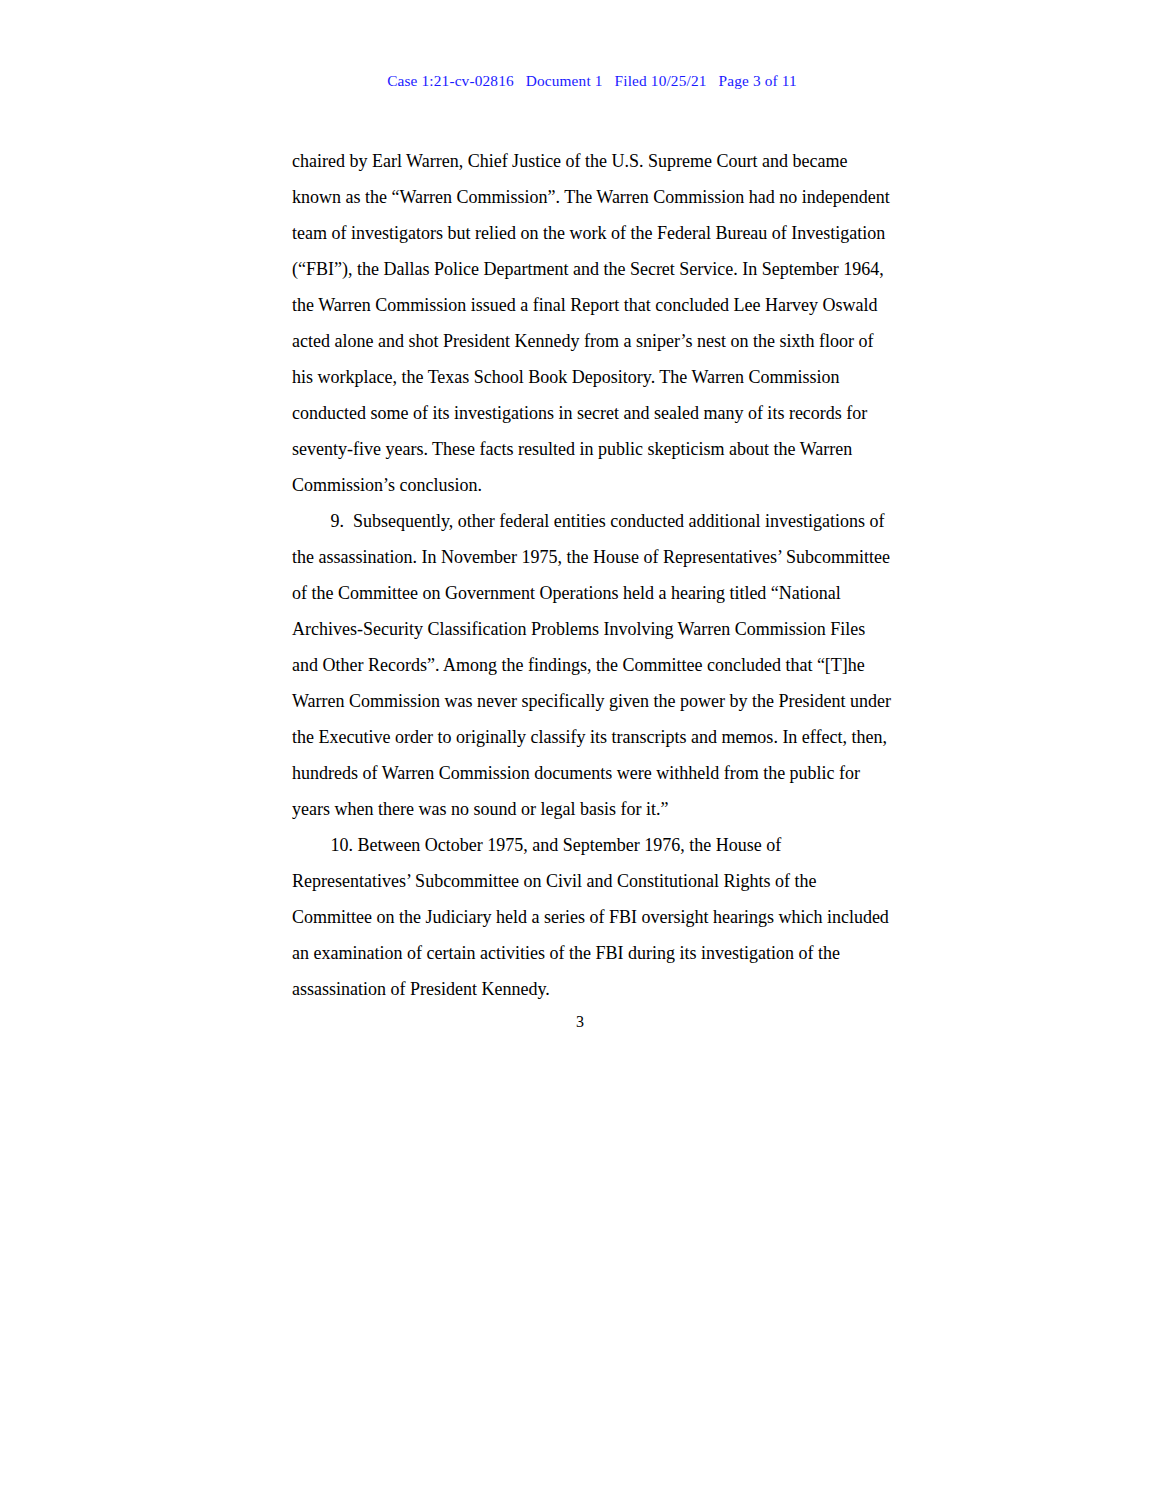Case 1:21-cv-02816 Document 1 Filed 10/25/21 Page 3 of 11
chaired by Earl Warren, Chief Justice of the U.S. Supreme Court and became known as the “Warren Commission”. The Warren Commission had no independent team of investigators but relied on the work of the Federal Bureau of Investigation (“FBI”), the Dallas Police Department and the Secret Service. In September 1964, the Warren Commission issued a final Report that concluded Lee Harvey Oswald acted alone and shot President Kennedy from a sniper’s nest on the sixth floor of his workplace, the Texas School Book Depository. The Warren Commission conducted some of its investigations in secret and sealed many of its records for seventy-five years. These facts resulted in public skepticism about the Warren Commission’s conclusion.
9. Subsequently, other federal entities conducted additional investigations of the assassination. In November 1975, the House of Representatives’ Subcommittee of the Committee on Government Operations held a hearing titled “National Archives-Security Classification Problems Involving Warren Commission Files and Other Records”. Among the findings, the Committee concluded that “[T]he Warren Commission was never specifically given the power by the President under the Executive order to originally classify its transcripts and memos. In effect, then, hundreds of Warren Commission documents were withheld from the public for years when there was no sound or legal basis for it.”
10. Between October 1975, and September 1976, the House of Representatives’ Subcommittee on Civil and Constitutional Rights of the Committee on the Judiciary held a series of FBI oversight hearings which included an examination of certain activities of the FBI during its investigation of the assassination of President Kennedy.
3